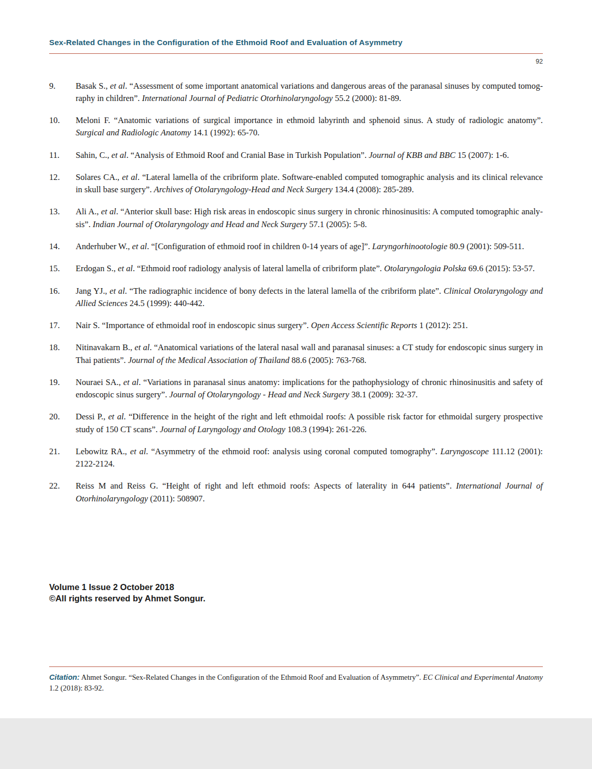Sex-Related Changes in the Configuration of the Ethmoid Roof and Evaluation of Asymmetry
92
9. Basak S., et al. “Assessment of some important anatomical variations and dangerous areas of the paranasal sinuses by computed tomography in children”. International Journal of Pediatric Otorhinolaryngology 55.2 (2000): 81-89.
10. Meloni F. “Anatomic variations of surgical importance in ethmoid labyrinth and sphenoid sinus. A study of radiologic anatomy”. Surgical and Radiologic Anatomy 14.1 (1992): 65-70.
11. Sahin, C., et al. “Analysis of Ethmoid Roof and Cranial Base in Turkish Population”. Journal of KBB and BBC 15 (2007): 1-6.
12. Solares CA., et al. “Lateral lamella of the cribriform plate. Software-enabled computed tomographic analysis and its clinical relevance in skull base surgery”. Archives of Otolaryngology-Head and Neck Surgery 134.4 (2008): 285-289.
13. Ali A., et al. “Anterior skull base: High risk areas in endoscopic sinus surgery in chronic rhinosinusitis: A computed tomographic analysis”. Indian Journal of Otolaryngology and Head and Neck Surgery 57.1 (2005): 5-8.
14. Anderhuber W., et al. “[Configuration of ethmoid roof in children 0-14 years of age]”. Laryngorhinootologie 80.9 (2001): 509-511.
15. Erdogan S., et al. “Ethmoid roof radiology analysis of lateral lamella of cribriform plate”. Otolaryngologia Polska 69.6 (2015): 53-57.
16. Jang YJ., et al. “The radiographic incidence of bony defects in the lateral lamella of the cribriform plate”. Clinical Otolaryngology and Allied Sciences 24.5 (1999): 440-442.
17. Nair S. “Importance of ethmoidal roof in endoscopic sinus surgery”. Open Access Scientific Reports 1 (2012): 251.
18. Nitinavakarn B., et al. “Anatomical variations of the lateral nasal wall and paranasal sinuses: a CT study for endoscopic sinus surgery in Thai patients”. Journal of the Medical Association of Thailand 88.6 (2005): 763-768.
19. Nouraei SA., et al. “Variations in paranasal sinus anatomy: implications for the pathophysiology of chronic rhinosinusitis and safety of endoscopic sinus surgery”. Journal of Otolaryngology - Head and Neck Surgery 38.1 (2009): 32-37.
20. Dessi P., et al. “Difference in the height of the right and left ethmoidal roofs: A possible risk factor for ethmoidal surgery prospective study of 150 CT scans”. Journal of Laryngology and Otology 108.3 (1994): 261-226.
21. Lebowitz RA., et al. “Asymmetry of the ethmoid roof: analysis using coronal computed tomography”. Laryngoscope 111.12 (2001): 2122-2124.
22. Reiss M and Reiss G. “Height of right and left ethmoid roofs: Aspects of laterality in 644 patients”. International Journal of Otorhinolaryngology (2011): 508907.
Volume 1 Issue 2 October 2018
©All rights reserved by Ahmet Songur.
Citation: Ahmet Songur. “Sex-Related Changes in the Configuration of the Ethmoid Roof and Evaluation of Asymmetry”. EC Clinical and Experimental Anatomy 1.2 (2018): 83-92.